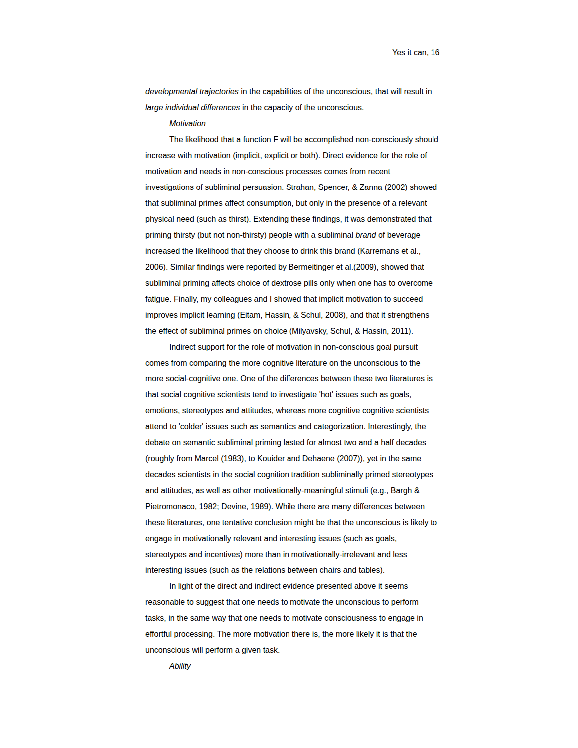Yes it can, 16
developmental trajectories in the capabilities of the unconscious, that will result in large individual differences in the capacity of the unconscious.
Motivation
The likelihood that a function F will be accomplished non-consciously should increase with motivation (implicit, explicit or both). Direct evidence for the role of motivation and needs in non-conscious processes comes from recent investigations of subliminal persuasion. Strahan, Spencer, & Zanna (2002) showed that subliminal primes affect consumption, but only in the presence of a relevant physical need (such as thirst). Extending these findings, it was demonstrated that priming thirsty (but not non-thirsty) people with a subliminal brand of beverage increased the likelihood that they choose to drink this brand (Karremans et al., 2006). Similar findings were reported by Bermeitinger et al.(2009), showed that subliminal priming affects choice of dextrose pills only when one has to overcome fatigue. Finally, my colleagues and I showed that implicit motivation to succeed improves implicit learning (Eitam, Hassin, & Schul, 2008), and that it strengthens the effect of subliminal primes on choice (Milyavsky, Schul, & Hassin, 2011).
Indirect support for the role of motivation in non-conscious goal pursuit comes from comparing the more cognitive literature on the unconscious to the more social-cognitive one. One of the differences between these two literatures is that social cognitive scientists tend to investigate 'hot' issues such as goals, emotions, stereotypes and attitudes, whereas more cognitive cognitive scientists attend to 'colder' issues such as semantics and categorization. Interestingly, the debate on semantic subliminal priming lasted for almost two and a half decades (roughly from Marcel (1983), to Kouider and Dehaene (2007)), yet in the same decades scientists in the social cognition tradition subliminally primed stereotypes and attitudes, as well as other motivationally-meaningful stimuli (e.g., Bargh & Pietromonaco, 1982; Devine, 1989). While there are many differences between these literatures, one tentative conclusion might be that the unconscious is likely to engage in motivationally relevant and interesting issues (such as goals, stereotypes and incentives) more than in motivationally-irrelevant and less interesting issues (such as the relations between chairs and tables).
In light of the direct and indirect evidence presented above it seems reasonable to suggest that one needs to motivate the unconscious to perform tasks, in the same way that one needs to motivate consciousness to engage in effortful processing. The more motivation there is, the more likely it is that the unconscious will perform a given task.
Ability